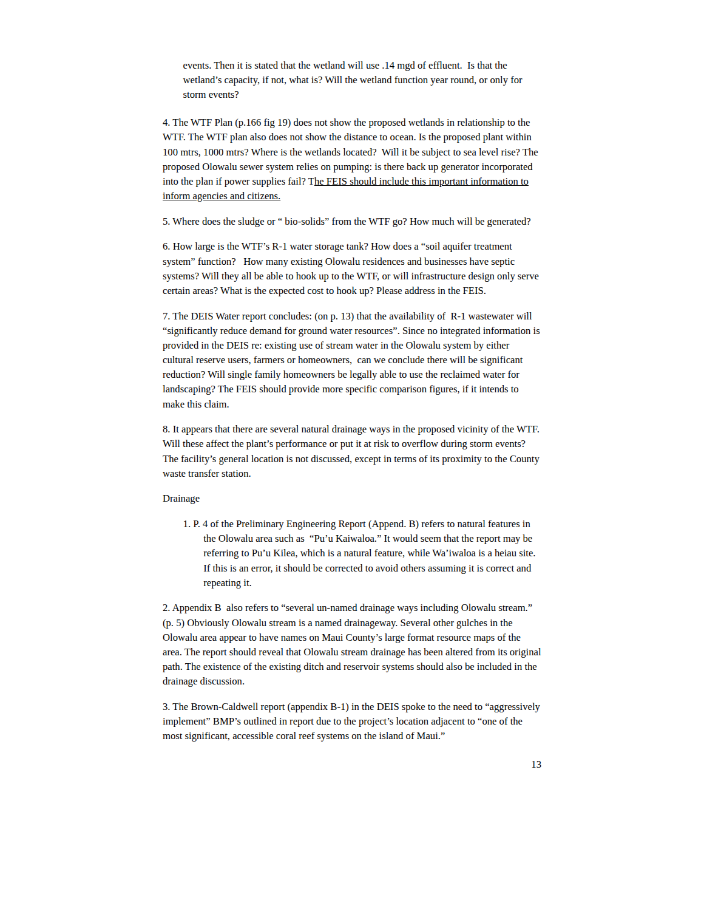events. Then it is stated that the wetland will use .14 mgd of effluent. Is that the wetland’s capacity, if not, what is? Will the wetland function year round, or only for storm events?
4. The WTF Plan (p.166 fig 19) does not show the proposed wetlands in relationship to the WTF. The WTF plan also does not show the distance to ocean. Is the proposed plant within 100 mtrs, 1000 mtrs? Where is the wetlands located? Will it be subject to sea level rise? The proposed Olowalu sewer system relies on pumping: is there back up generator incorporated into the plan if power supplies fail? The FEIS should include this important information to inform agencies and citizens.
5. Where does the sludge or “ bio-solids” from the WTF go? How much will be generated?
6. How large is the WTF’s R-1 water storage tank? How does a “soil aquifer treatment system” function? How many existing Olowalu residences and businesses have septic systems? Will they all be able to hook up to the WTF, or will infrastructure design only serve certain areas? What is the expected cost to hook up? Please address in the FEIS.
7. The DEIS Water report concludes: (on p. 13) that the availability of R-1 wastewater will “significantly reduce demand for ground water resources”. Since no integrated information is provided in the DEIS re: existing use of stream water in the Olowalu system by either cultural reserve users, farmers or homeowners, can we conclude there will be significant reduction? Will single family homeowners be legally able to use the reclaimed water for landscaping? The FEIS should provide more specific comparison figures, if it intends to make this claim.
8. It appears that there are several natural drainage ways in the proposed vicinity of the WTF. Will these affect the plant’s performance or put it at risk to overflow during storm events?
The facility’s general location is not discussed, except in terms of its proximity to the County waste transfer station.
Drainage
1. P. 4 of the Preliminary Engineering Report (Append. B) refers to natural features in the Olowalu area such as “Pu’u Kaiwaloa.” It would seem that the report may be referring to Pu’u Kilea, which is a natural feature, while Wa’iwaloa is a heiau site. If this is an error, it should be corrected to avoid others assuming it is correct and repeating it.
2. Appendix B also refers to “several un-named drainage ways including Olowalu stream.” (p. 5) Obviously Olowalu stream is a named drainageway. Several other gulches in the Olowalu area appear to have names on Maui County’s large format resource maps of the area. The report should reveal that Olowalu stream drainage has been altered from its original path. The existence of the existing ditch and reservoir systems should also be included in the drainage discussion.
3. The Brown-Caldwell report (appendix B-1) in the DEIS spoke to the need to “aggressively implement” BMP’s outlined in report due to the project’s location adjacent to “one of the most significant, accessible coral reef systems on the island of Maui.”
13